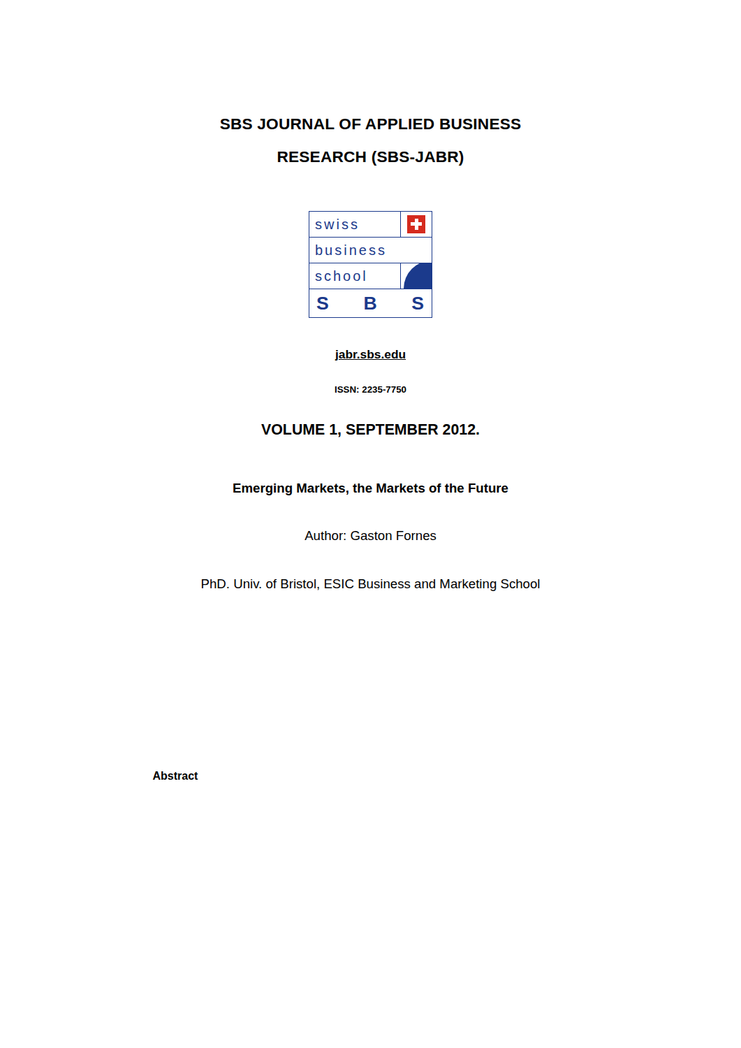SBS JOURNAL OF APPLIED BUSINESS
RESEARCH (SBS-JABR)
swiss
business
school
S
B
S
jabr.sbs.edu
ISSN: 2235-7750
VOLUME 1, SEPTEMBER 2012.
Emerging Markets, the Markets of the Future
Author: Gaston Fornes
PhD. Univ. of Bristol, ESIC Business and Marketing School
Abstract